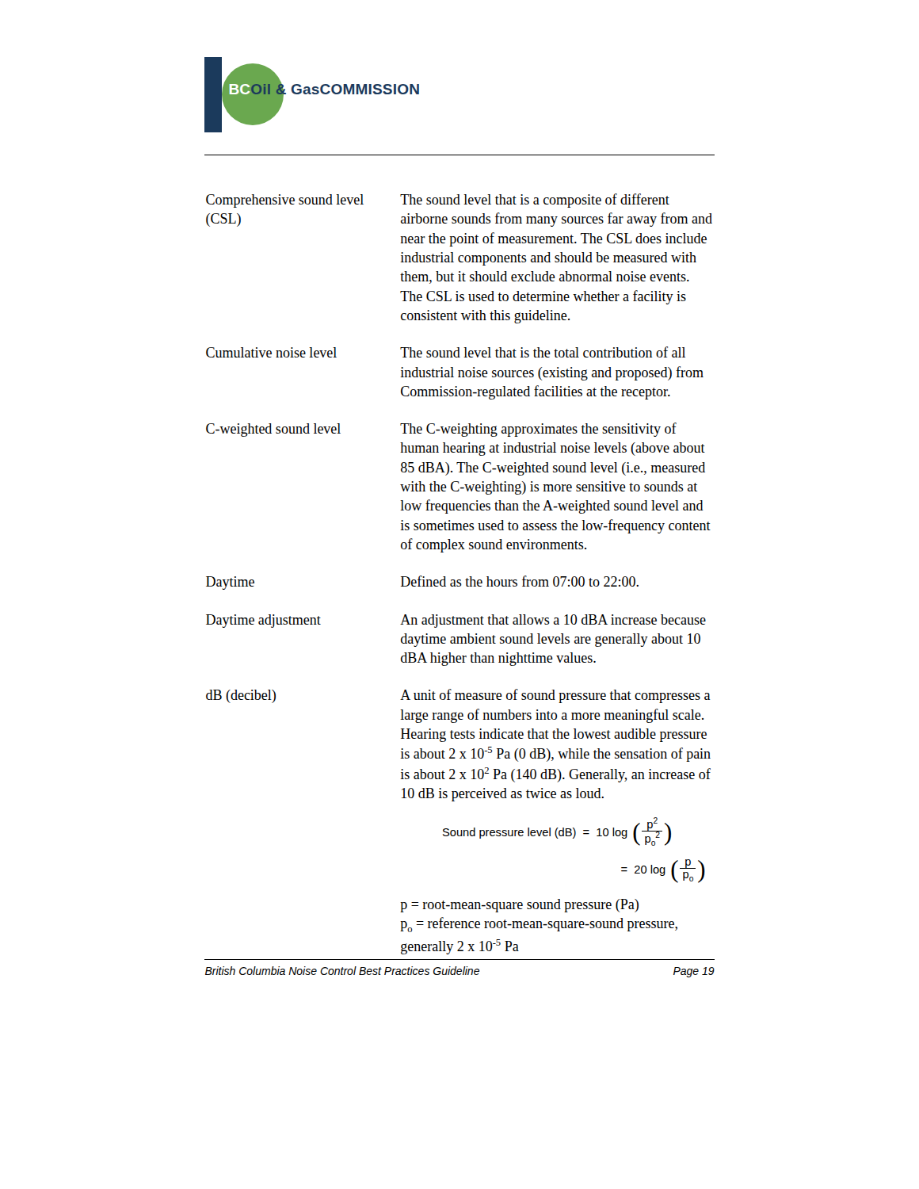BC Oil & Gas COMMISSION
| Comprehensive sound level (CSL) | The sound level that is a composite of different airborne sounds from many sources far away from and near the point of measurement. The CSL does include industrial components and should be measured with them, but it should exclude abnormal noise events. The CSL is used to determine whether a facility is consistent with this guideline. |
| Cumulative noise level | The sound level that is the total contribution of all industrial noise sources (existing and proposed) from Commission-regulated facilities at the receptor. |
| C-weighted sound level | The C-weighting approximates the sensitivity of human hearing at industrial noise levels (above about 85 dBA). The C-weighted sound level (i.e., measured with the C-weighting) is more sensitive to sounds at low frequencies than the A-weighted sound level and is sometimes used to assess the low-frequency content of complex sound environments. |
| Daytime | Defined as the hours from 07:00 to 22:00. |
| Daytime adjustment | An adjustment that allows a 10 dBA increase because daytime ambient sound levels are generally about 10 dBA higher than nighttime values. |
| dB (decibel) | A unit of measure of sound pressure that compresses a large range of numbers into a more meaningful scale. Hearing tests indicate that the lowest audible pressure is about 2 x 10 -5 Pa (0 dB), while the sensation of pain is about 2 x 10 2 Pa (140 dB). Generally, an increase of 10 dB is perceived as twice as loud. Sound pressure level (dB) = 10 log ( p 2 p o 2 ) = 20 log ( p p o ) p = root-mean-square sound pressure (Pa) p o = reference root-mean-square-sound pressure, generally 2 x 10 -5 Pa |
British Columbia Noise Control Best Practices Guideline Page 19